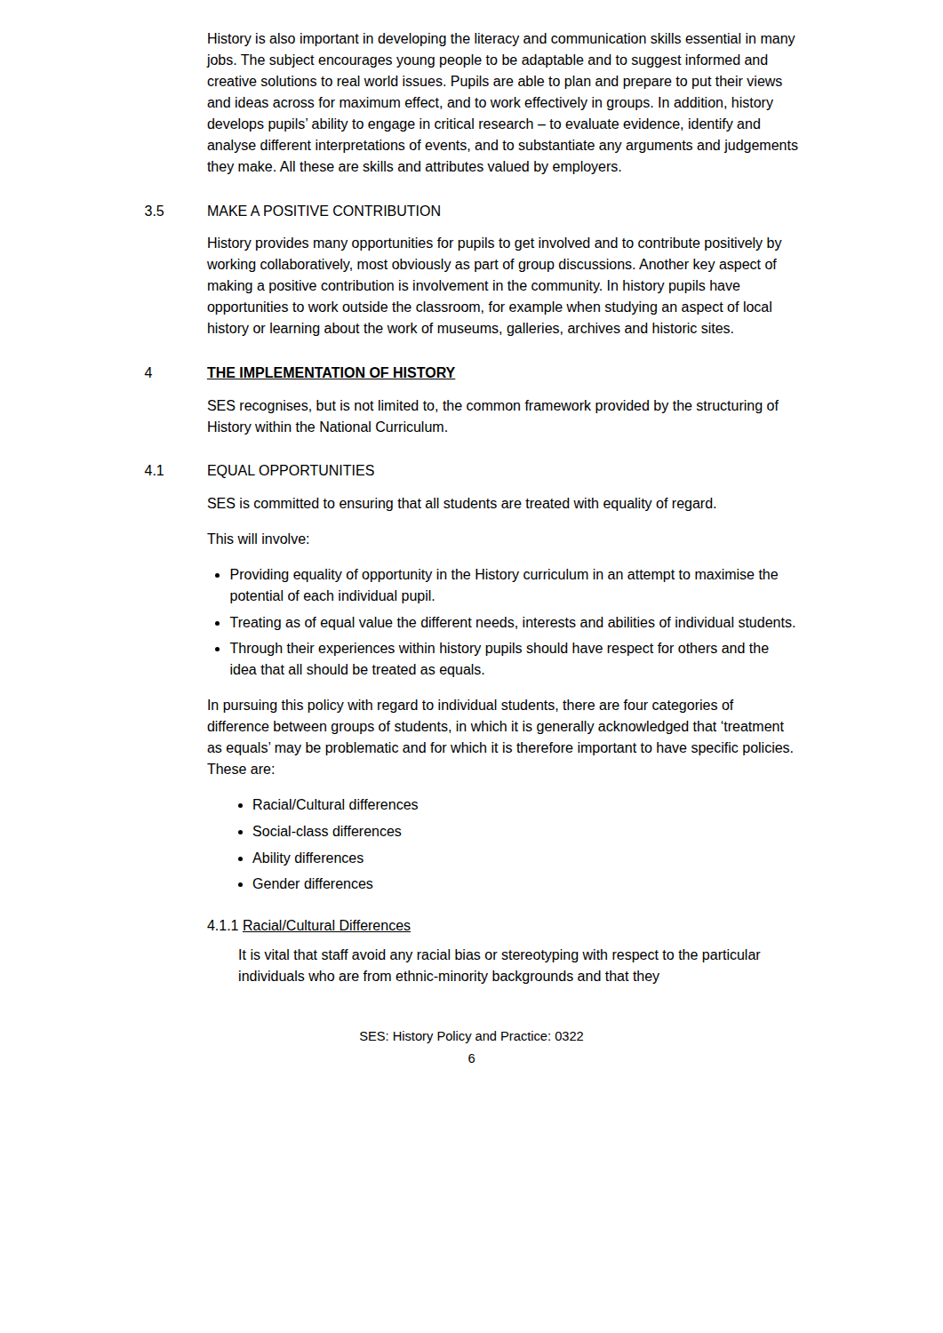History is also important in developing the literacy and communication skills essential in many jobs. The subject encourages young people to be adaptable and to suggest informed and creative solutions to real world issues. Pupils are able to plan and prepare to put their views and ideas across for maximum effect, and to work effectively in groups. In addition, history develops pupils’ ability to engage in critical research – to evaluate evidence, identify and analyse different interpretations of events, and to substantiate any arguments and judgements they make. All these are skills and attributes valued by employers.
3.5
Make a positive contribution
History provides many opportunities for pupils to get involved and to contribute positively by working collaboratively, most obviously as part of group discussions. Another key aspect of making a positive contribution is involvement in the community. In history pupils have opportunities to work outside the classroom, for example when studying an aspect of local history or learning about the work of museums, galleries, archives and historic sites.
4
The implementation of history
SES recognises, but is not limited to, the common framework provided by the structuring of History within the National Curriculum.
4.1
Equal opportunities
SES is committed to ensuring that all students are treated with equality of regard.
This will involve:
Providing equality of opportunity in the History curriculum in an attempt to maximise the potential of each individual pupil.
Treating as of equal value the different needs, interests and abilities of individual students.
Through their experiences within history pupils should have respect for others and the idea that all should be treated as equals.
In pursuing this policy with regard to individual students, there are four categories of difference between groups of students, in which it is generally acknowledged that ‘treatment as equals’ may be problematic and for which it is therefore important to have specific policies. These are:
Racial/Cultural differences
Social-class differences
Ability differences
Gender differences
4.1.1 Racial/Cultural Differences
It is vital that staff avoid any racial bias or stereotyping with respect to the particular individuals who are from ethnic-minority backgrounds and that they
SES: History Policy and Practice: 0322
6